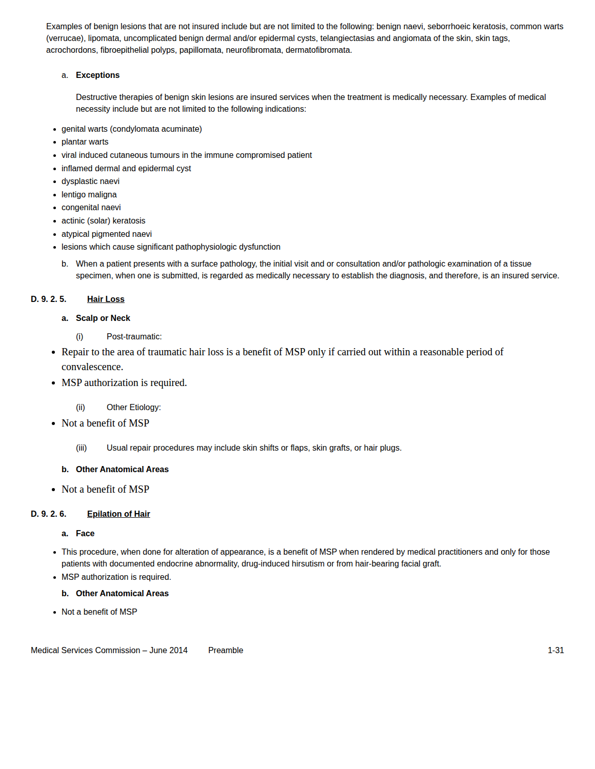Examples of benign lesions that are not insured include but are not limited to the following: benign naevi, seborrhoeic keratosis, common warts (verrucae), lipomata, uncomplicated benign dermal and/or epidermal cysts, telangiectasias and angiomata of the skin, skin tags, acrochordons, fibroepithelial polyps, papillomata, neurofibromata, dermatofibromata.
a. Exceptions
Destructive therapies of benign skin lesions are insured services when the treatment is medically necessary. Examples of medical necessity include but are not limited to the following indications:
genital warts (condylomata acuminate)
plantar warts
viral induced cutaneous tumours in the immune compromised patient
inflamed dermal and epidermal cyst
dysplastic naevi
lentigo maligna
congenital naevi
actinic (solar) keratosis
atypical pigmented naevi
lesions which cause significant pathophysiologic dysfunction
b. When a patient presents with a surface pathology, the initial visit and or consultation and/or pathologic examination of a tissue specimen, when one is submitted, is regarded as medically necessary to establish the diagnosis, and therefore, is an insured service.
D. 9. 2. 5. Hair Loss
a. Scalp or Neck
(i) Post-traumatic:
Repair to the area of traumatic hair loss is a benefit of MSP only if carried out within a reasonable period of convalescence.
MSP authorization is required.
(ii) Other Etiology:
Not a benefit of MSP
(iii) Usual repair procedures may include skin shifts or flaps, skin grafts, or hair plugs.
b. Other Anatomical Areas
Not a benefit of MSP
D. 9. 2. 6. Epilation of Hair
a. Face
This procedure, when done for alteration of appearance, is a benefit of MSP when rendered by medical practitioners and only for those patients with documented endocrine abnormality, drug-induced hirsutism or from hair-bearing facial graft.
MSP authorization is required.
b. Other Anatomical Areas
Not a benefit of MSP
Medical Services Commission – June 2014 Preamble 1-31